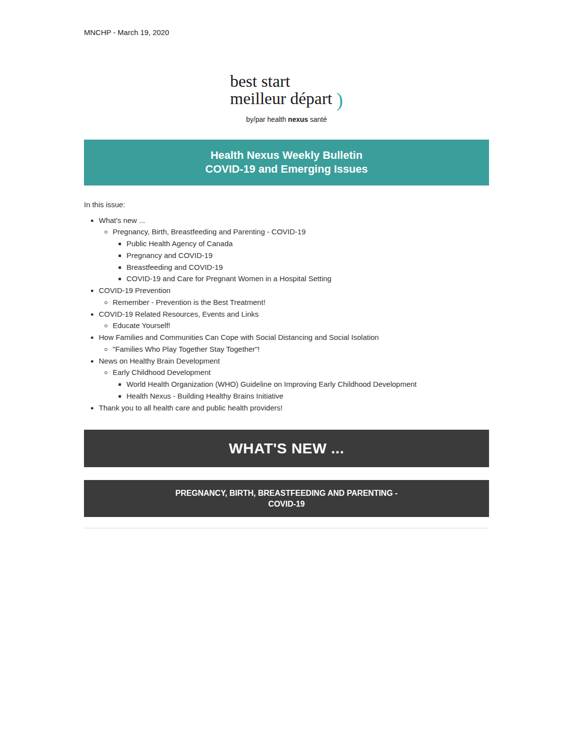MNCHP - March 19, 2020
best start
meilleur départ )
by/par health nexus santé
Health Nexus Weekly Bulletin
COVID-19 and Emerging Issues
In this issue:
What's new ...
Pregnancy, Birth, Breastfeeding and Parenting - COVID-19
Public Health Agency of Canada
Pregnancy and COVID-19
Breastfeeding and COVID-19
COVID-19 and Care for Pregnant Women in a Hospital Setting
COVID-19 Prevention
Remember - Prevention is the Best Treatment!
COVID-19 Related Resources, Events and Links
Educate Yourself!
How Families and Communities Can Cope with Social Distancing and Social Isolation
"Families Who Play Together Stay Together"!
News on Healthy Brain Development
Early Childhood Development
World Health Organization (WHO) Guideline on Improving Early Childhood Development
Health Nexus - Building Healthy Brains Initiative
Thank you to all health care and public health providers!
WHAT'S NEW ...
PREGNANCY, BIRTH, BREASTFEEDING AND PARENTING -
COVID-19